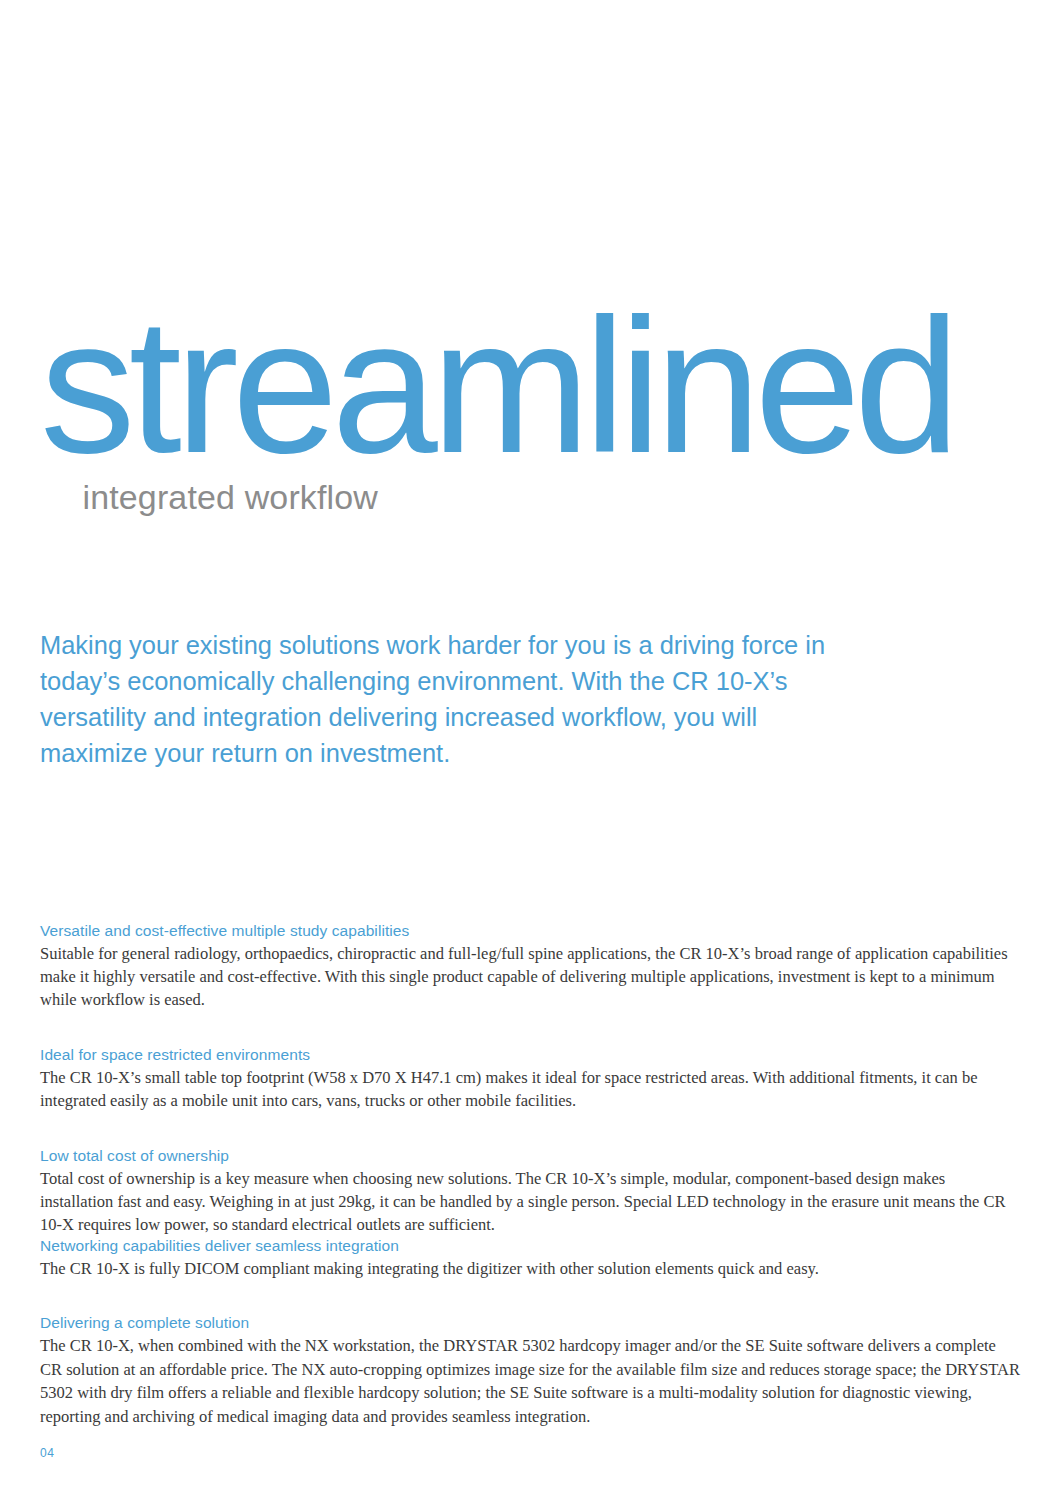streamlined
integrated workflow
Making your existing solutions work harder for you is a driving force in today’s economically challenging environment. With the CR 10-X’s versatility and integration delivering increased workflow, you will maximize your return on investment.
Versatile and cost-effective multiple study capabilities
Suitable for general radiology, orthopaedics, chiropractic and full-leg/full spine applications, the CR 10-X’s broad range of application capabilities make it highly versatile and cost-effective. With this single product capable of delivering multiple applications, investment is kept to a minimum while workflow is eased.
Ideal for space restricted environments
The CR 10-X’s small table top footprint (W58 x D70 X H47.1 cm) makes it ideal for space restricted areas. With additional fitments, it can be integrated easily as a mobile unit into cars, vans, trucks or other mobile facilities.
Low total cost of ownership
Total cost of ownership is a key measure when choosing new solutions. The CR 10-X’s simple, modular, component-based design makes installation fast and easy. Weighing in at just 29kg, it can be handled by a single person. Special LED technology in the erasure unit means the CR 10-X requires low power, so standard electrical outlets are sufficient.
Networking capabilities deliver seamless integration
The CR 10-X is fully DICOM compliant making integrating the digitizer with other solution elements quick and easy.
Delivering a complete solution
The CR 10-X, when combined with the NX workstation, the DRYSTAR 5302 hardcopy imager and/or the SE Suite software delivers a complete CR solution at an affordable price. The NX auto-cropping optimizes image size for the available film size and reduces storage space; the DRYSTAR 5302 with dry film offers a reliable and flexible hardcopy solution; the SE Suite software is a multi-modality solution for diagnostic viewing, reporting and archiving of medical imaging data and provides seamless integration.
04